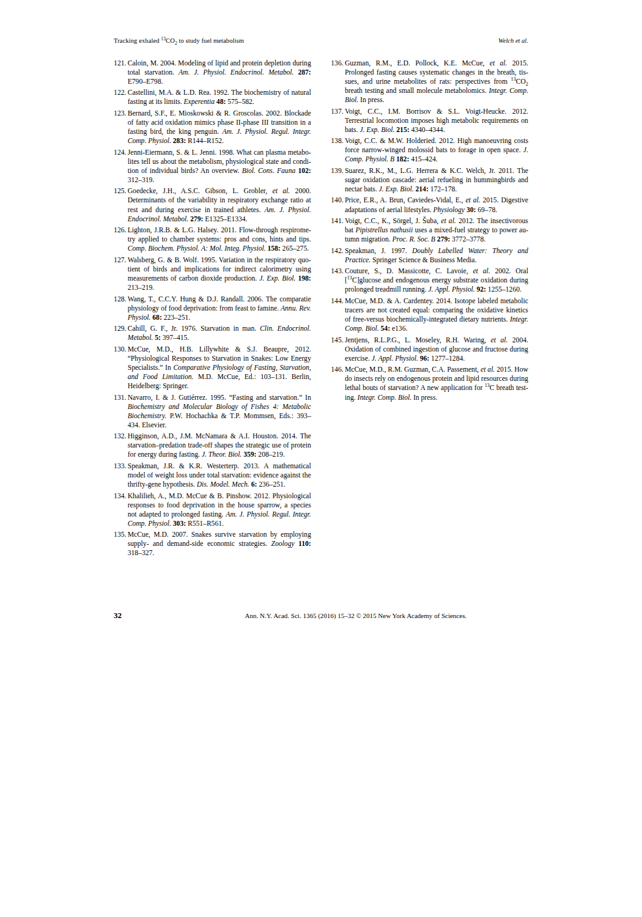Tracking exhaled 13CO2 to study fuel metabolism
Welch et al.
121. Caloin, M. 2004. Modeling of lipid and protein depletion during total starvation. Am. J. Physiol. Endocrinol. Metabol. 287: E790–E798.
122. Castellini, M.A. & L.D. Rea. 1992. The biochemistry of natural fasting at its limits. Experentia 48: 575–582.
123. Bernard, S.F., E. Mioskowski & R. Groscolas. 2002. Blockade of fatty acid oxidation mimics phase II-phase III transition in a fasting bird, the king penguin. Am. J. Physiol. Regul. Integr. Comp. Physiol. 283: R144–R152.
124. Jenni-Eiermann, S. & L. Jenni. 1998. What can plasma metabolites tell us about the metabolism, physiological state and condition of individual birds? An overview. Biol. Cons. Fauna 102: 312–319.
125. Goedecke, J.H., A.S.C. Gibson, L. Grobler, et al. 2000. Determinants of the variability in respiratory exchange ratio at rest and during exercise in trained athletes. Am. J. Physiol. Endocrinol. Metabol. 279: E1325–E1334.
126. Lighton, J.R.B. & L.G. Halsey. 2011. Flow-through respirometry applied to chamber systems: pros and cons, hints and tips. Comp. Biochem. Physiol. A: Mol. Integ. Physiol. 158: 265–275.
127. Walsberg, G. & B. Wolf. 1995. Variation in the respiratory quotient of birds and implications for indirect calorimetry using measurements of carbon dioxide production. J. Exp. Biol. 198: 213–219.
128. Wang, T., C.C.Y. Hung & D.J. Randall. 2006. The comparatie physiology of food deprivation: from feast to famine. Annu. Rev. Physiol. 68: 223–251.
129. Cahill, G. F., Jr. 1976. Starvation in man. Clin. Endocrinol. Metabol. 5: 397–415.
130. McCue, M.D., H.B. Lillywhite & S.J. Beaupre, 2012. “Physiological Responses to Starvation in Snakes: Low Energy Specialists.” In Comparative Physiology of Fasting, Starvation, and Food Limitation. M.D. McCue, Ed.: 103–131. Berlin, Heidelberg: Springer.
131. Navarro, I. & J. Gutiérrez. 1995. “Fasting and starvation.” In Biochemistry and Molecular Biology of Fishes 4: Metabolic Biochemistry. P.W. Hochachka & T.P. Mommsen, Eds.: 393–434. Elsevier.
132. Higginson, A.D., J.M. McNamara & A.I. Houston. 2014. The starvation–predation trade-off shapes the strategic use of protein for energy during fasting. J. Theor. Biol. 359: 208–219.
133. Speakman, J.R. & K.R. Westerterp. 2013. A mathematical model of weight loss under total starvation: evidence against the thrifty-gene hypothesis. Dis. Model. Mech. 6: 236–251.
134. Khalilieh, A., M.D. McCue & B. Pinshow. 2012. Physiological responses to food deprivation in the house sparrow, a species not adapted to prolonged fasting. Am. J. Physiol. Regul. Integr. Comp. Physiol. 303: R551–R561.
135. McCue, M.D. 2007. Snakes survive starvation by employing supply- and demand-side economic strategies. Zoology 110: 318–327.
136. Guzman, R.M., E.D. Pollock, K.E. McCue, et al. 2015. Prolonged fasting causes systematic changes in the breath, tissues, and urine metabolites of rats: perspectives from 13CO2 breath testing and small molecule metabolomics. Integr. Comp. Biol. In press.
137. Voigt, C.C., I.M. Borrisov & S.L. Voigt-Heucke. 2012. Terrestrial locomotion imposes high metabolic requirements on bats. J. Exp. Biol. 215: 4340–4344.
138. Voigt, C.C. & M.W. Holderied. 2012. High manoeuvring costs force narrow-winged molossid bats to forage in open space. J. Comp. Physiol. B 182: 415–424.
139. Suarez, R.K., M., L.G. Herrera & K.C. Welch, Jr. 2011. The sugar oxidation cascade: aerial refueling in hummingbirds and nectar bats. J. Exp. Biol. 214: 172–178.
140. Price, E.R., A. Brun, Caviedes-Vidal, E., et al. 2015. Digestive adaptations of aerial lifestyles. Physiology 30: 69–78.
141. Voigt, C.C., K., Sörgel, J. Šuba, et al. 2012. The insectivorous bat Pipistrellus nathusii uses a mixed-fuel strategy to power autumn migration. Proc. R. Soc. B 279: 3772–3778.
142. Speakman, J. 1997. Doubly Labelled Water: Theory and Practice. Springer Science & Business Media.
143. Couture, S., D. Massicotte, C. Lavoie, et al. 2002. Oral [13C]glucose and endogenous energy substrate oxidation during prolonged treadmill running. J. Appl. Physiol. 92: 1255–1260.
144. McCue, M.D. & A. Cardentey. 2014. Isotope labeled metabolic tracers are not created equal: comparing the oxidative kinetics of free-versus biochemically-integrated dietary nutrients. Integr. Comp. Biol. 54: e136.
145. Jentjens, R.L.P.G., L. Moseley, R.H. Waring, et al. 2004. Oxidation of combined ingestion of glucose and fructose during exercise. J. Appl. Physiol. 96: 1277–1284.
146. McCue, M.D., R.M. Guzman, C.A. Passement, et al. 2015. How do insects rely on endogenous protein and lipid resources during lethal bouts of starvation? A new application for 13C breath testing. Integr. Comp. Biol. In press.
32
Ann. N.Y. Acad. Sci. 1365 (2016) 15–32 © 2015 New York Academy of Sciences.